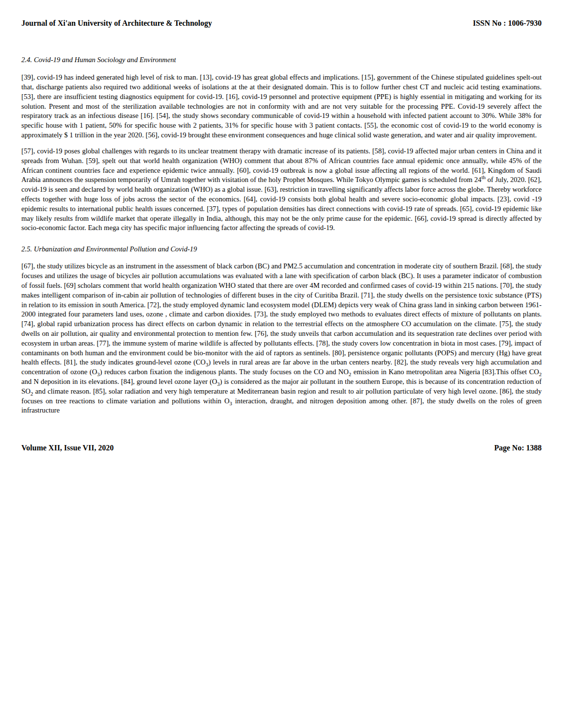Journal of Xi'an University of Architecture & Technology
ISSN No : 1006-7930
2.4. Covid-19 and Human Sociology and Environment
[39], covid-19 has indeed generated high level of risk to man. [13], covid-19 has great global effects and implications. [15], government of the Chinese stipulated guidelines spelt-out that, discharge patients also required two additional weeks of isolations at the at their designated domain. This is to follow further chest CT and nucleic acid testing examinations. [53], there are insufficient testing diagnostics equipment for covid-19. [16], covid-19 personnel and protective equipment (PPE) is highly essential in mitigating and working for its solution. Present and most of the sterilization available technologies are not in conformity with and are not very suitable for the processing PPE. Covid-19 severely affect the respiratory track as an infectious disease [16]. [54], the study shows secondary communicable of covid-19 within a household with infected patient account to 30%. While 38% for specific house with 1 patient, 50% for specific house with 2 patients, 31% for specific house with 3 patient contacts. [55], the economic cost of covid-19 to the world economy is approximately $ 1 trillion in the year 2020. [56], covid-19 brought these environment consequences and huge clinical solid waste generation, and water and air quality improvement.
[57], covid-19 poses global challenges with regards to its unclear treatment therapy with dramatic increase of its patients. [58], covid-19 affected major urban centers in China and it spreads from Wuhan. [59], spelt out that world health organization (WHO) comment that about 87% of African countries face annual epidemic once annually, while 45% of the African continent countries face and experience epidemic twice annually. [60], covid-19 outbreak is now a global issue affecting all regions of the world. [61], Kingdom of Saudi Arabia announces the suspension temporarily of Umrah together with visitation of the holy Prophet Mosques. While Tokyo Olympic games is scheduled from 24th of July, 2020. [62], covid-19 is seen and declared by world health organization (WHO) as a global issue. [63], restriction in travelling significantly affects labor force across the globe. Thereby workforce effects together with huge loss of jobs across the sector of the economics. [64], covid-19 consists both global health and severe socio-economic global impacts. [23], covid -19 epidemic results to international public health issues concerned. [37], types of population densities has direct connections with covid-19 rate of spreads. [65], covid-19 epidemic like may likely results from wildlife market that operate illegally in India, although, this may not be the only prime cause for the epidemic. [66], covid-19 spread is directly affected by socio-economic factor. Each mega city has specific major influencing factor affecting the spreads of covid-19.
2.5. Urbanization and Environmental Pollution and Covid-19
[67], the study utilizes bicycle as an instrument in the assessment of black carbon (BC) and PM2.5 accumulation and concentration in moderate city of southern Brazil. [68], the study focuses and utilizes the usage of bicycles air pollution accumulations was evaluated with a lane with specification of carbon black (BC). It uses a parameter indicator of combustion of fossil fuels. [69] scholars comment that world health organization WHO stated that there are over 4M recorded and confirmed cases of covid-19 within 215 nations. [70], the study makes intelligent comparison of in-cabin air pollution of technologies of different buses in the city of Curitiba Brazil. [71], the study dwells on the persistence toxic substance (PTS) in relation to its emission in south America. [72], the study employed dynamic land ecosystem model (DLEM) depicts very weak of China grass land in sinking carbon between 1961-2000 integrated four parameters land uses, ozone , climate and carbon dioxides. [73], the study employed two methods to evaluates direct effects of mixture of pollutants on plants. [74], global rapid urbanization process has direct effects on carbon dynamic in relation to the terrestrial effects on the atmosphere CO accumulation on the climate. [75], the study dwells on air pollution, air quality and environmental protection to mention few. [76], the study unveils that carbon accumulation and its sequestration rate declines over period with ecosystem in urban areas. [77], the immune system of marine wildlife is affected by pollutants effects. [78], the study covers low concentration in biota in most cases. [79], impact of contaminants on both human and the environment could be bio-monitor with the aid of raptors as sentinels. [80], persistence organic pollutants (POPS) and mercury (Hg) have great health effects. [81], the study indicates ground-level ozone (CO3) levels in rural areas are far above in the urban centers nearby. [82], the study reveals very high accumulation and concentration of ozone (O3) reduces carbon fixation the indigenous plants. The study focuses on the CO and NO2 emission in Kano metropolitan area Nigeria [83].This offset CO2 and N deposition in its elevations. [84], ground level ozone layer (O3) is considered as the major air pollutant in the southern Europe, this is because of its concentration reduction of SO2 and climate reason. [85], solar radiation and very high temperature at Mediterranean basin region and result to air pollution particulate of very high level ozone. [86], the study focuses on tree reactions to climate variation and pollutions within O3 interaction, draught, and nitrogen deposition among other. [87], the study dwells on the roles of green infrastructure
Volume XII, Issue VII, 2020
Page No: 1388